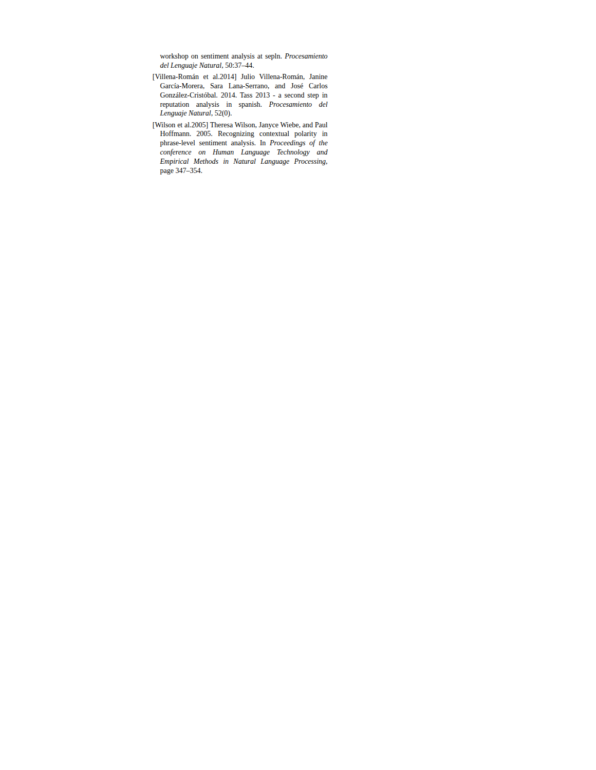workshop on sentiment analysis at sepln. Procesamiento del Lenguaje Natural, 50:37–44.
[Villena-Román et al.2014] Julio Villena-Román, Janine García-Morera, Sara Lana-Serrano, and José Carlos González-Cristóbal. 2014. Tass 2013 - a second step in reputation analysis in spanish. Procesamiento del Lenguaje Natural, 52(0).
[Wilson et al.2005] Theresa Wilson, Janyce Wiebe, and Paul Hoffmann. 2005. Recognizing contextual polarity in phrase-level sentiment analysis. In Proceedings of the conference on Human Language Technology and Empirical Methods in Natural Language Processing, page 347–354.